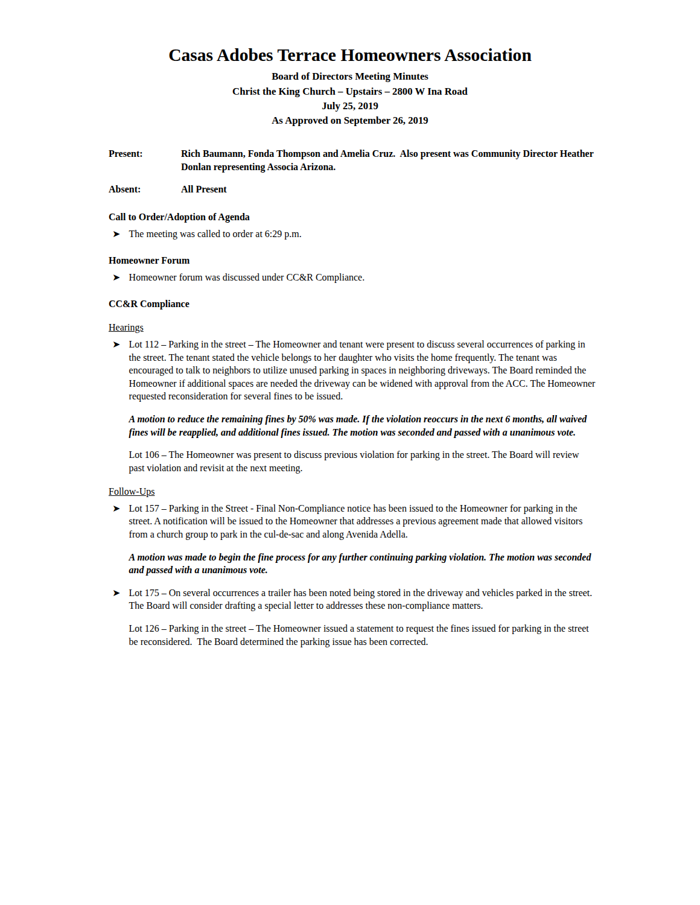Casas Adobes Terrace Homeowners Association
Board of Directors Meeting Minutes
Christ the King Church – Upstairs – 2800 W Ina Road
July 25, 2019
As Approved on September 26, 2019
Present:
Rich Baumann, Fonda Thompson and Amelia Cruz. Also present was Community Director Heather Donlan representing Associa Arizona.
Absent:
All Present
Call to Order/Adoption of Agenda
The meeting was called to order at 6:29 p.m.
Homeowner Forum
Homeowner forum was discussed under CC&R Compliance.
CC&R Compliance
Hearings
Lot 112 – Parking in the street – The Homeowner and tenant were present to discuss several occurrences of parking in the street. The tenant stated the vehicle belongs to her daughter who visits the home frequently. The tenant was encouraged to talk to neighbors to utilize unused parking in spaces in neighboring driveways. The Board reminded the Homeowner if additional spaces are needed the driveway can be widened with approval from the ACC. The Homeowner requested reconsideration for several fines to be issued.
A motion to reduce the remaining fines by 50% was made. If the violation reoccurs in the next 6 months, all waived fines will be reapplied, and additional fines issued. The motion was seconded and passed with a unanimous vote.
Lot 106 – The Homeowner was present to discuss previous violation for parking in the street. The Board will review past violation and revisit at the next meeting.
Follow-Ups
Lot 157 – Parking in the Street - Final Non-Compliance notice has been issued to the Homeowner for parking in the street. A notification will be issued to the Homeowner that addresses a previous agreement made that allowed visitors from a church group to park in the cul-de-sac and along Avenida Adella.
A motion was made to begin the fine process for any further continuing parking violation. The motion was seconded and passed with a unanimous vote.
Lot 175 – On several occurrences a trailer has been noted being stored in the driveway and vehicles parked in the street. The Board will consider drafting a special letter to addresses these non-compliance matters.
Lot 126 – Parking in the street – The Homeowner issued a statement to request the fines issued for parking in the street be reconsidered. The Board determined the parking issue has been corrected.